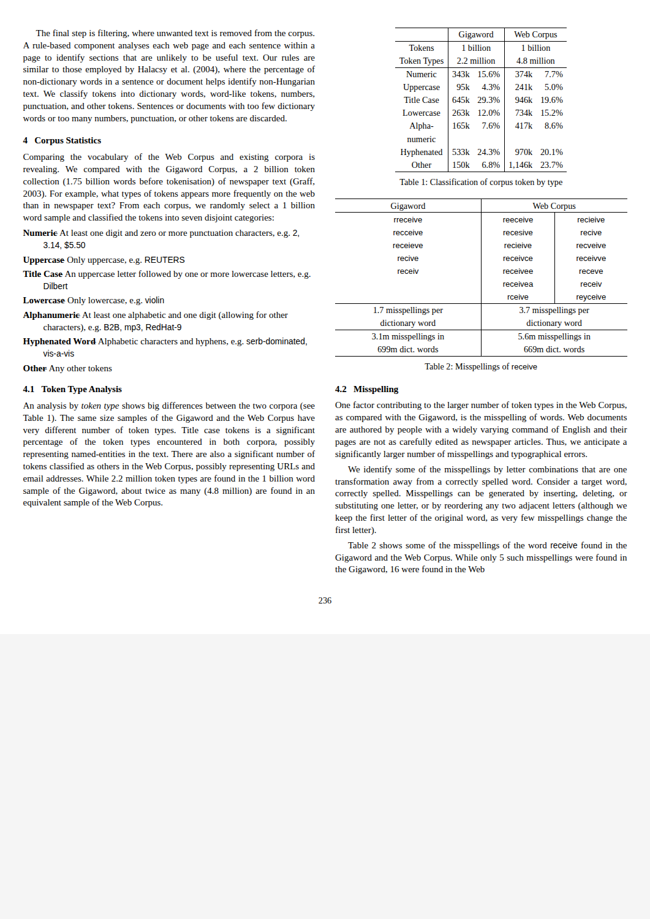The final step is filtering, where unwanted text is removed from the corpus. A rule-based component analyses each web page and each sentence within a page to identify sections that are unlikely to be useful text. Our rules are similar to those employed by Halacsy et al. (2004), where the percentage of non-dictionary words in a sentence or document helps identify non-Hungarian text. We classify tokens into dictionary words, word-like tokens, numbers, punctuation, and other tokens. Sentences or documents with too few dictionary words or too many numbers, punctuation, or other tokens are discarded.
4 Corpus Statistics
Comparing the vocabulary of the Web Corpus and existing corpora is revealing. We compared with the Gigaword Corpus, a 2 billion token collection (1.75 billion words before tokenisation) of newspaper text (Graff, 2003). For example, what types of tokens appears more frequently on the web than in newspaper text? From each corpus, we randomly select a 1 billion word sample and classified the tokens into seven disjoint categories:
Numeric
– At least one digit and zero or more punctuation characters, e.g. 2, 3.14, $5.50
Uppercase
– Only uppercase, e.g. REUTERS
Title Case
– An uppercase letter followed by one or more lowercase letters, e.g. Dilbert
Lowercase
– Only lowercase, e.g. violin
Alphanumeric
– At least one alphabetic and one digit (allowing for other characters), e.g. B2B, mp3, RedHat-9
Hyphenated Word
– Alphabetic characters and hyphens, e.g. serb-dominated, vis-a-vis
Other
– Any other tokens
4.1 Token Type Analysis
An analysis by token type shows big differences between the two corpora (see Table 1). The same size samples of the Gigaword and the Web Corpus have very different number of token types. Title case tokens is a significant percentage of the token types encountered in both corpora, possibly representing named-entities in the text. There are also a significant number of tokens classified as others in the Web Corpus, possibly representing URLs and email addresses. While 2.2 million token types are found in the 1 billion word sample of the Gigaword, about twice as many (4.8 million) are found in an equivalent sample of the Web Corpus.
| | Gigaword | Web Corpus |
| Tokens | 1 billion | 1 billion |
| Token Types | 2.2 million | 4.8 million |
| Numeric | 343k | 15.6% | 374k | 7.7% |
| Uppercase | 95k | 4.3% | 241k | 5.0% |
| Title Case | 645k | 29.3% | 946k | 19.6% |
| Lowercase | 263k | 12.0% | 734k | 15.2% |
| Alpha- | 165k | 7.6% | 417k | 8.6% |
| numeric | | | | |
| Hyphenated | 533k | 24.3% | 970k | 20.1% |
| Other | 150k | 6.8% | 1,146k | 23.7% |
Table 1: Classification of corpus token by type
| Gigaword | Web Corpus |
| rreceive | reeceive | recieive |
| recceive | recesive | recive |
| receieve | recieive | recveive |
| recive | receivce | receivve |
| receiv | receivee | receve |
| | receivea | receiv |
| | rceive | reyceive |
| 1.7 misspellings per | 3.7 misspellings per |
| dictionary word | dictionary word |
| 3.1m misspellings in | 5.6m misspellings in |
| 699m dict. words | 669m dict. words |
Table 2: Misspellings of receive
4.2 Misspelling
One factor contributing to the larger number of token types in the Web Corpus, as compared with the Gigaword, is the misspelling of words. Web documents are authored by people with a widely varying command of English and their pages are not as carefully edited as newspaper articles. Thus, we anticipate a significantly larger number of misspellings and typographical errors.
We identify some of the misspellings by letter combinations that are one transformation away from a correctly spelled word. Consider a target word, correctly spelled. Misspellings can be generated by inserting, deleting, or substituting one letter, or by reordering any two adjacent letters (although we keep the first letter of the original word, as very few misspellings change the first letter).
Table 2 shows some of the misspellings of the word receive found in the Gigaword and the Web Corpus. While only 5 such misspellings were found in the Gigaword, 16 were found in the Web
236